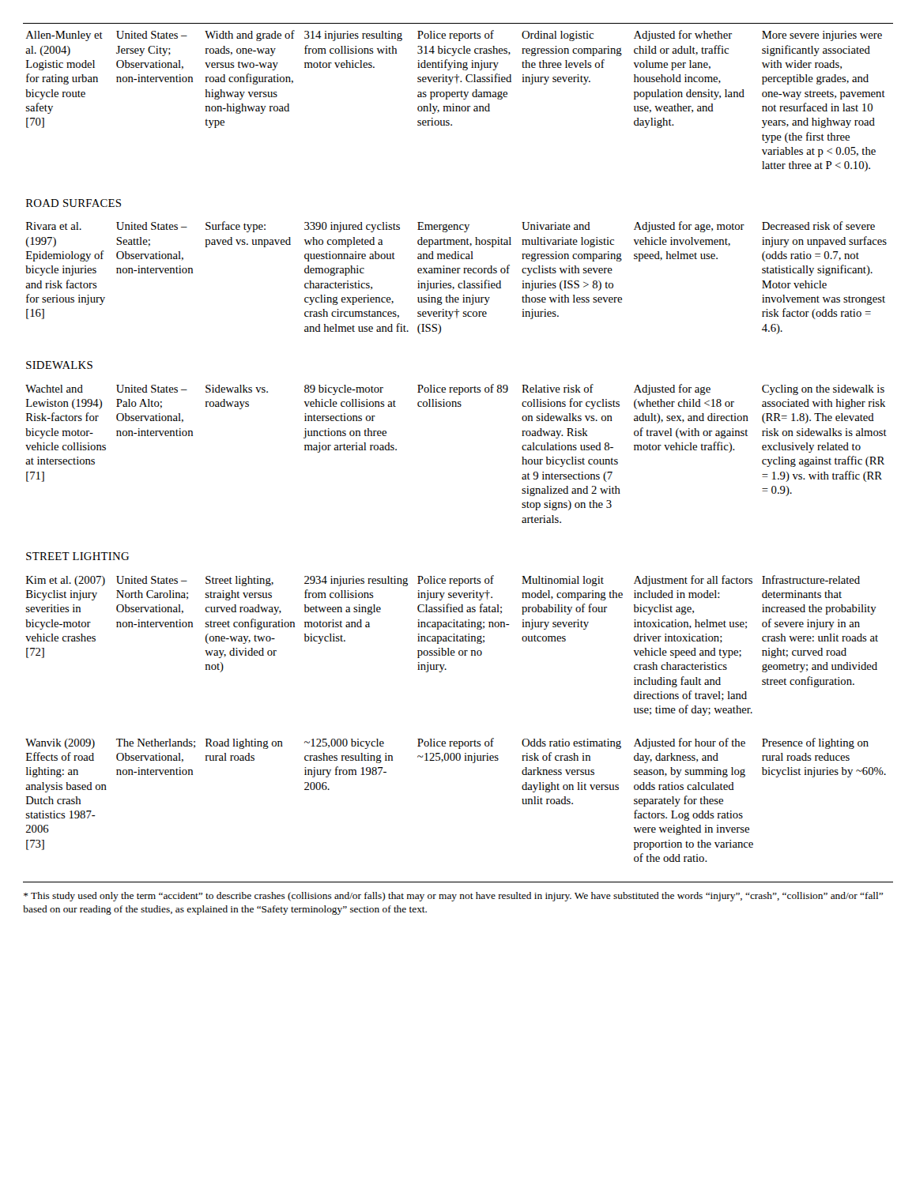| Allen-Munley et al. (2004) Logistic model for rating urban bicycle route safety [70] | United States – Jersey City; Observational, non-intervention | Width and grade of roads, one-way versus two-way road configuration, highway versus non-highway road type | 314 injuries resulting from collisions with motor vehicles. | Police reports of 314 bicycle crashes, identifying injury severity†. Classified as property damage only, minor and serious. | Ordinal logistic regression comparing the three levels of injury severity. | Adjusted for whether child or adult, traffic volume per lane, household income, population density, land use, weather, and daylight. | More severe injuries were significantly associated with wider roads, perceptible grades, and one-way streets, pavement not resurfaced in last 10 years, and highway road type (the first three variables at p < 0.05, the latter three at P < 0.10). |
| ROAD SURFACES |
| Rivara et al. (1997) Epidemiology of bicycle injuries and risk factors for serious injury [16] | United States – Seattle; Observational, non-intervention | Surface type: paved vs. unpaved | 3390 injured cyclists who completed a questionnaire about demographic characteristics, cycling experience, crash circumstances, and helmet use and fit. | Emergency department, hospital and medical examiner records of injuries, classified using the injury severity† score (ISS) | Univariate and multivariate logistic regression comparing cyclists with severe injuries (ISS > 8) to those with less severe injuries. | Adjusted for age, motor vehicle involvement, speed, helmet use. | Decreased risk of severe injury on unpaved surfaces (odds ratio = 0.7, not statistically significant). Motor vehicle involvement was strongest risk factor (odds ratio = 4.6). |
| SIDEWALKS |
| Wachtel and Lewiston (1994) Risk-factors for bicycle motor-vehicle collisions at intersections [71] | United States – Palo Alto; Observational, non-intervention | Sidewalks vs. roadways | 89 bicycle-motor vehicle collisions at intersections or junctions on three major arterial roads. | Police reports of 89 collisions | Relative risk of collisions for cyclists on sidewalks vs. on roadway. Risk calculations used 8-hour bicyclist counts at 9 intersections (7 signalized and 2 with stop signs) on the 3 arterials. | Adjusted for age (whether child <18 or adult), sex, and direction of travel (with or against motor vehicle traffic). | Cycling on the sidewalk is associated with higher risk (RR= 1.8). The elevated risk on sidewalks is almost exclusively related to cycling against traffic (RR = 1.9) vs. with traffic (RR = 0.9). |
| STREET LIGHTING |
| Kim et al. (2007) Bicyclist injury severities in bicycle-motor vehicle crashes [72] | United States – North Carolina; Observational, non-intervention | Street lighting, straight versus curved roadway, street configuration (one-way, two-way, divided or not) | 2934 injuries resulting from collisions between a single motorist and a bicyclist. | Police reports of injury severity†. Classified as fatal; incapacitating; non-incapacitating; possible or no injury. | Multinomial logit model, comparing the probability of four injury severity outcomes | Adjustment for all factors included in model: bicyclist age, intoxication, helmet use; driver intoxication; vehicle speed and type; crash characteristics including fault and directions of travel; land use; time of day; weather. | Infrastructure-related determinants that increased the probability of severe injury in an crash were: unlit roads at night; curved road geometry; and undivided street configuration. |
| Wanvik (2009) Effects of road lighting: an analysis based on Dutch crash statistics 1987-2006 [73] | The Netherlands; Observational, non-intervention | Road lighting on rural roads | ~125,000 bicycle crashes resulting in injury from 1987-2006. | Police reports of ~125,000 injuries | Odds ratio estimating risk of crash in darkness versus daylight on lit versus unlit roads. | Adjusted for hour of the day, darkness, and season, by summing log odds ratios calculated separately for these factors. Log odds ratios were weighted in inverse proportion to the variance of the odd ratio. | Presence of lighting on rural roads reduces bicyclist injuries by ~60%. |
* This study used only the term “accident” to describe crashes (collisions and/or falls) that may or may not have resulted in injury. We have substituted the words “injury”, “crash”, “collision” and/or “fall” based on our reading of the studies, as explained in the “Safety terminology” section of the text.